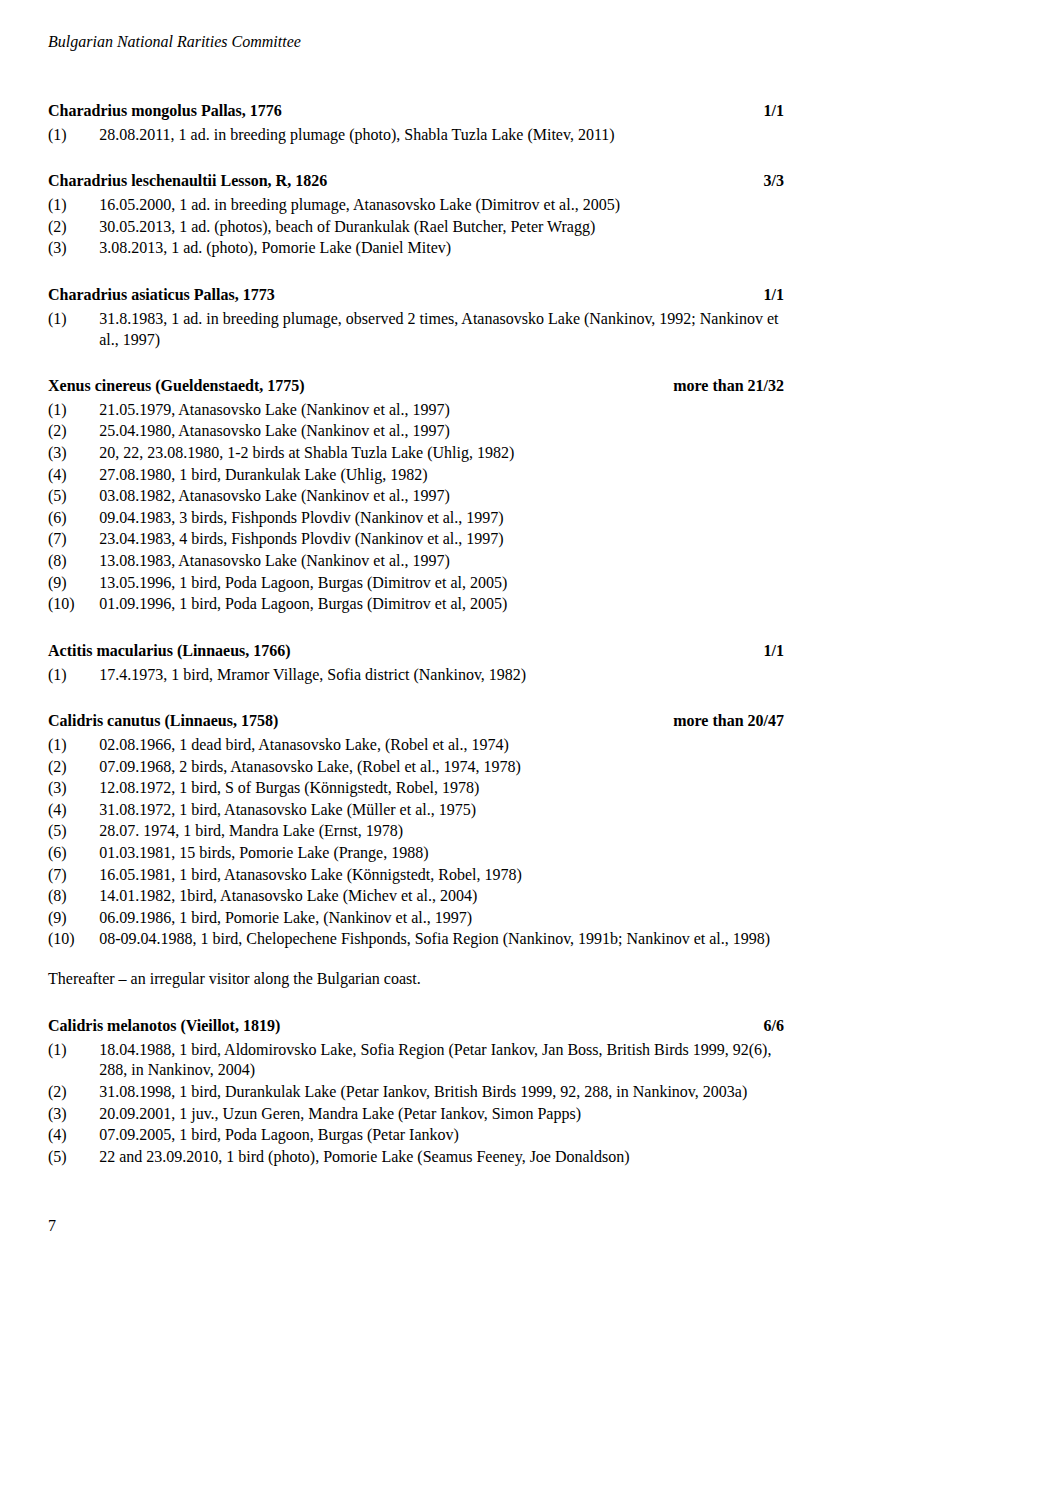Bulgarian National Rarities Committee
Charadrius mongolus Pallas, 17761/1
(1) 28.08.2011, 1 ad. in breeding plumage (photo), Shabla Tuzla Lake (Mitev, 2011)
Charadrius leschenaultii Lesson, R, 18263/3
(1) 16.05.2000, 1 ad. in breeding plumage, Atanasovsko Lake (Dimitrov et al., 2005)
(2) 30.05.2013, 1 ad. (photos), beach of Durankulak (Rael Butcher, Peter Wragg)
(3) 3.08.2013, 1 ad. (photo), Pomorie Lake (Daniel Mitev)
Charadrius asiaticus Pallas, 17731/1
(1) 31.8.1983, 1 ad. in breeding plumage, observed 2 times, Atanasovsko Lake (Nankinov, 1992; Nankinov et al., 1997)
Xenus cinereus (Gueldenstaedt, 1775) more than 21/32
(1) 21.05.1979, Atanasovsko Lake (Nankinov et al., 1997)
(2) 25.04.1980, Atanasovsko Lake (Nankinov et al., 1997)
(3) 20, 22, 23.08.1980, 1-2 birds at Shabla Tuzla Lake (Uhlig, 1982)
(4) 27.08.1980, 1 bird, Durankulak Lake (Uhlig, 1982)
(5) 03.08.1982, Atanasovsko Lake (Nankinov et al., 1997)
(6) 09.04.1983, 3 birds, Fishponds Plovdiv (Nankinov et al., 1997)
(7) 23.04.1983, 4 birds, Fishponds Plovdiv (Nankinov et al., 1997)
(8) 13.08.1983, Atanasovsko Lake (Nankinov et al., 1997)
(9) 13.05.1996, 1 bird, Poda Lagoon, Burgas (Dimitrov et al, 2005)
(10) 01.09.1996, 1 bird, Poda Lagoon, Burgas (Dimitrov et al, 2005)
Actitis macularius (Linnaeus, 1766) 1/1
(1) 17.4.1973, 1 bird, Mramor Village, Sofia district (Nankinov, 1982)
Calidris canutus (Linnaeus, 1758) more than 20/47
(1) 02.08.1966, 1 dead bird, Atanasovsko Lake, (Robel et al., 1974)
(2) 07.09.1968, 2 birds, Atanasovsko Lake, (Robel et al., 1974, 1978)
(3) 12.08.1972, 1 bird, S of Burgas (Könnigstedt, Robel, 1978)
(4) 31.08.1972, 1 bird, Atanasovsko Lake (Müller et al., 1975)
(5) 28.07. 1974, 1 bird, Mandra Lake (Ernst, 1978)
(6) 01.03.1981, 15 birds, Pomorie Lake (Prange, 1988)
(7) 16.05.1981, 1 bird, Atanasovsko Lake (Könnigstedt, Robel, 1978)
(8) 14.01.1982, 1bird, Atanasovsko Lake (Michev et al., 2004)
(9) 06.09.1986, 1 bird, Pomorie Lake, (Nankinov et al., 1997)
(10) 08-09.04.1988, 1 bird, Chelopechene Fishponds, Sofia Region (Nankinov, 1991b; Nankinov et al., 1998)
Thereafter – an irregular visitor along the Bulgarian coast.
Calidris melanotos (Vieillot, 1819) 6/6
(1) 18.04.1988, 1 bird, Aldomirovsko Lake, Sofia Region (Petar Iankov, Jan Boss, British Birds 1999, 92(6), 288, in Nankinov, 2004)
(2) 31.08.1998, 1 bird, Durankulak Lake (Petar Iankov, British Birds 1999, 92, 288, in Nankinov, 2003a)
(3) 20.09.2001, 1 juv., Uzun Geren, Mandra Lake (Petar Iankov, Simon Papps)
(4) 07.09.2005, 1 bird, Poda Lagoon, Burgas (Petar Iankov)
(5) 22 and 23.09.2010, 1 bird (photo), Pomorie Lake (Seamus Feeney, Joe Donaldson)
7